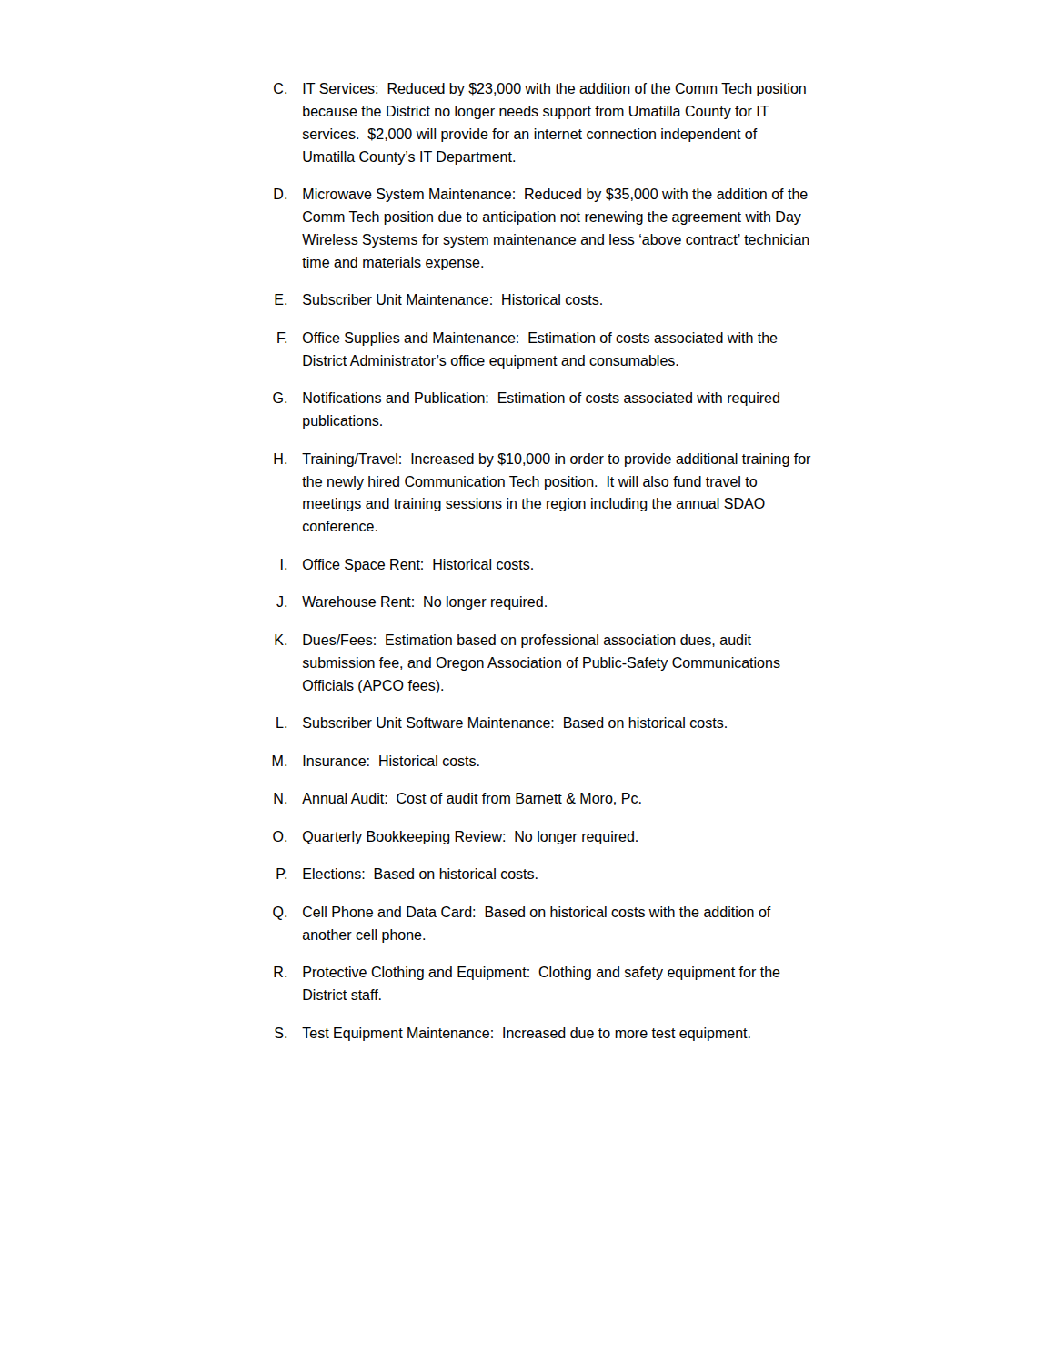IT Services: Reduced by $23,000 with the addition of the Comm Tech position because the District no longer needs support from Umatilla County for IT services. $2,000 will provide for an internet connection independent of Umatilla County’s IT Department.
Microwave System Maintenance: Reduced by $35,000 with the addition of the Comm Tech position due to anticipation not renewing the agreement with Day Wireless Systems for system maintenance and less ‘above contract’ technician time and materials expense.
Subscriber Unit Maintenance: Historical costs.
Office Supplies and Maintenance: Estimation of costs associated with the District Administrator’s office equipment and consumables.
Notifications and Publication: Estimation of costs associated with required publications.
Training/Travel: Increased by $10,000 in order to provide additional training for the newly hired Communication Tech position. It will also fund travel to meetings and training sessions in the region including the annual SDAO conference.
Office Space Rent: Historical costs.
Warehouse Rent: No longer required.
Dues/Fees: Estimation based on professional association dues, audit submission fee, and Oregon Association of Public-Safety Communications Officials (APCO fees).
Subscriber Unit Software Maintenance: Based on historical costs.
Insurance: Historical costs.
Annual Audit: Cost of audit from Barnett & Moro, Pc.
Quarterly Bookkeeping Review: No longer required.
Elections: Based on historical costs.
Cell Phone and Data Card: Based on historical costs with the addition of another cell phone.
Protective Clothing and Equipment: Clothing and safety equipment for the District staff.
Test Equipment Maintenance: Increased due to more test equipment.